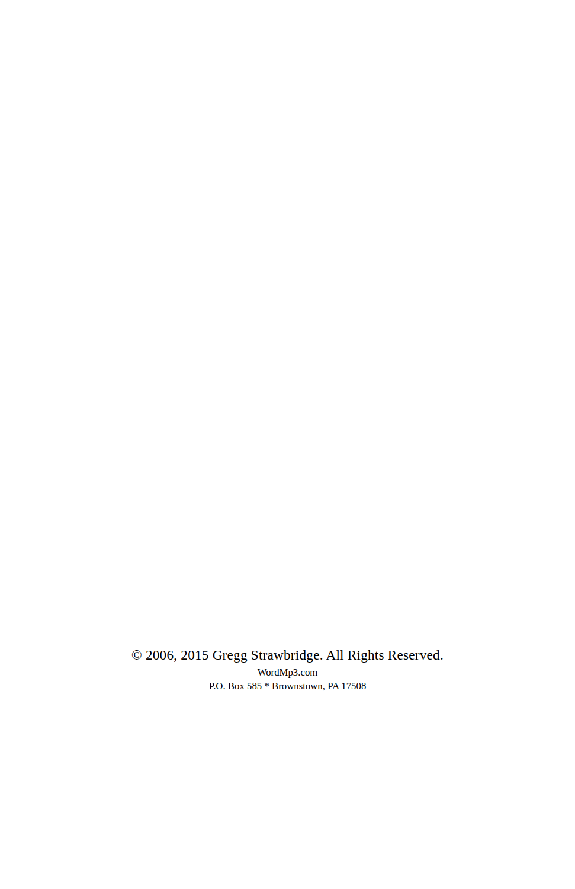© 2006, 2015 Gregg Strawbridge. All Rights Reserved.
WordMp3.com
P.O. Box 585 * Brownstown, PA 17508